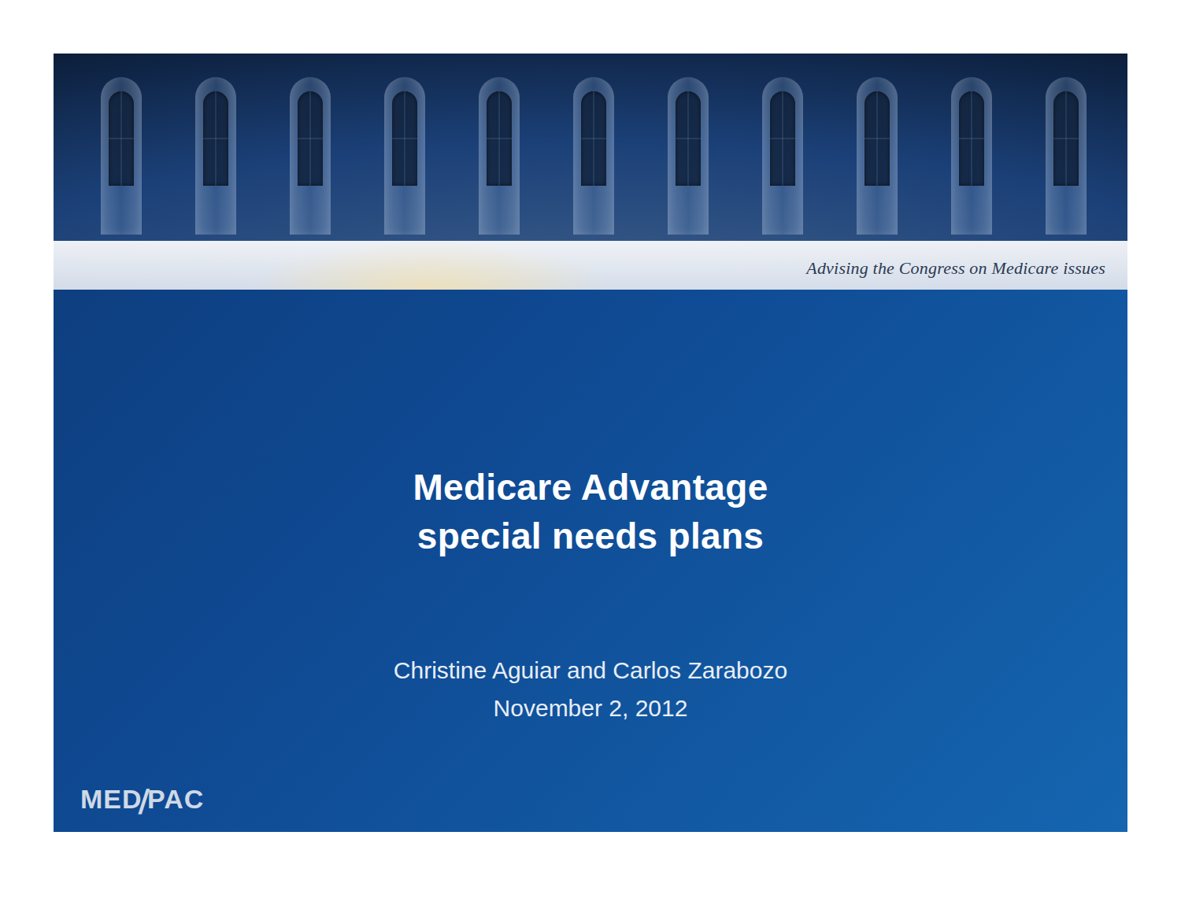Advising the Congress on Medicare issues
Medicare Advantage
special needs plans
Christine Aguiar and Carlos Zarabozo
November 2, 2012
MED|PAC